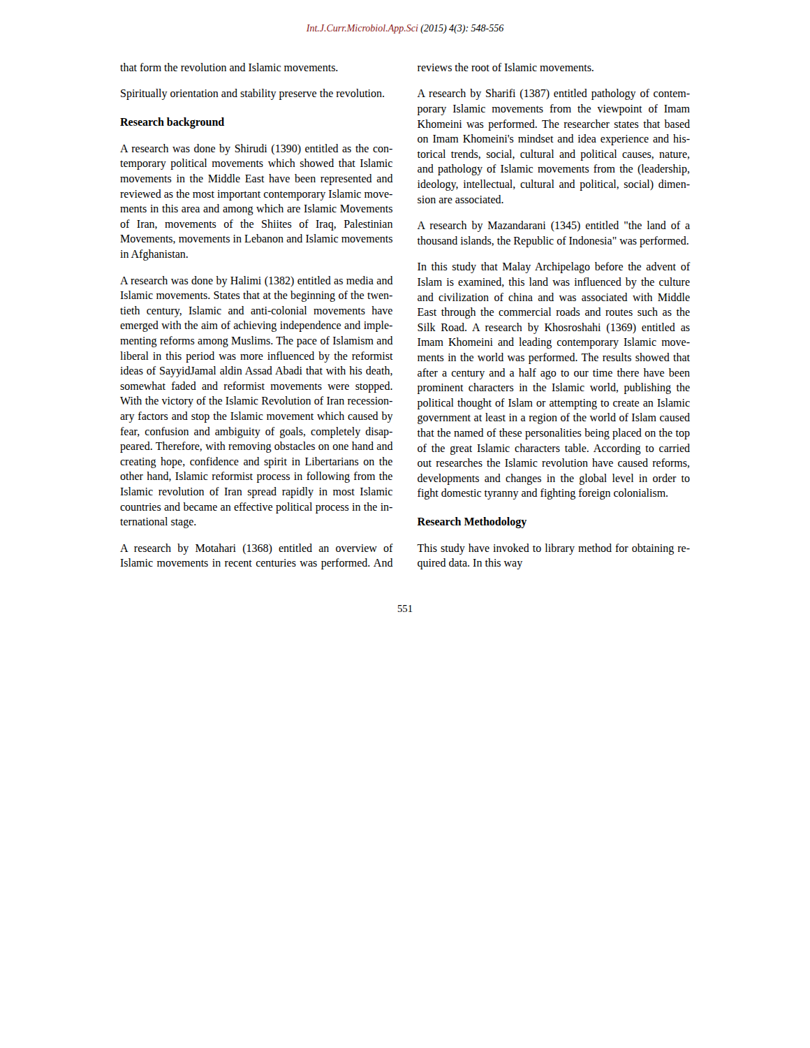Int.J.Curr.Microbiol.App.Sci (2015) 4(3): 548-556
that form the revolution and Islamic movements.
Spiritually orientation and stability preserve the revolution.
Research background
A research was done by Shirudi (1390) entitled as the contemporary political movements which showed that Islamic movements in the Middle East have been represented and reviewed as the most important contemporary Islamic movements in this area and among which are Islamic Movements of Iran, movements of the Shiites of Iraq, Palestinian Movements, movements in Lebanon and Islamic movements in Afghanistan.
A research was done by Halimi (1382) entitled as media and Islamic movements. States that at the beginning of the twentieth century, Islamic and anti-colonial movements have emerged with the aim of achieving independence and implementing reforms among Muslims. The pace of Islamism and liberal in this period was more influenced by the reformist ideas of SayyidJamal aldin Assad Abadi that with his death, somewhat faded and reformist movements were stopped. With the victory of the Islamic Revolution of Iran recessionary factors and stop the Islamic movement which caused by fear, confusion and ambiguity of goals, completely disappeared. Therefore, with removing obstacles on one hand and creating hope, confidence and spirit in Libertarians on the other hand, Islamic reformist process in following from the Islamic revolution of Iran spread rapidly in most Islamic countries and became an effective political process in the international stage.
A research by Motahari (1368) entitled an overview of Islamic movements in recent centuries was performed. And reviews the root of Islamic movements.
A research by Sharifi (1387) entitled pathology of contemporary Islamic movements from the viewpoint of Imam Khomeini was performed. The researcher states that based on Imam Khomeini's mindset and idea experience and historical trends, social, cultural and political causes, nature, and pathology of Islamic movements from the (leadership, ideology, intellectual, cultural and political, social) dimension are associated.
A research by Mazandarani (1345) entitled "the land of a thousand islands, the Republic of Indonesia" was performed.
In this study that Malay Archipelago before the advent of Islam is examined, this land was influenced by the culture and civilization of china and was associated with Middle East through the commercial roads and routes such as the Silk Road. A research by Khosroshahi (1369) entitled as Imam Khomeini and leading contemporary Islamic movements in the world was performed. The results showed that after a century and a half ago to our time there have been prominent characters in the Islamic world, publishing the political thought of Islam or attempting to create an Islamic government at least in a region of the world of Islam caused that the named of these personalities being placed on the top of the great Islamic characters table. According to carried out researches the Islamic revolution have caused reforms, developments and changes in the global level in order to fight domestic tyranny and fighting foreign colonialism.
Research Methodology
This study have invoked to library method for obtaining required data. In this way
551